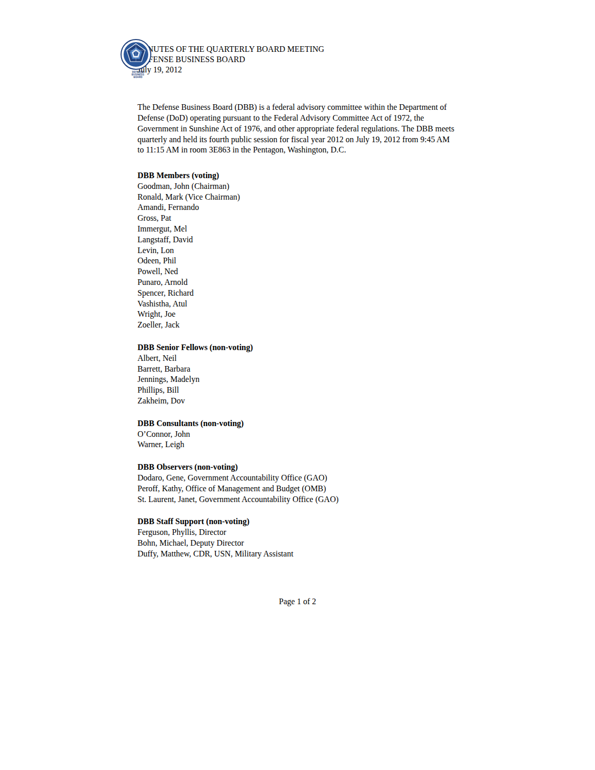DEFENSE
BUSINESS
BOARD
MINUTES OF THE QUARTERLY BOARD MEETING
DEFENSE BUSINESS BOARD
July 19, 2012
The Defense Business Board (DBB) is a federal advisory committee within the Department of Defense (DoD) operating pursuant to the Federal Advisory Committee Act of 1972, the Government in Sunshine Act of 1976, and other appropriate federal regulations. The DBB meets quarterly and held its fourth public session for fiscal year 2012 on July 19, 2012 from 9:45 AM to 11:15 AM in room 3E863 in the Pentagon, Washington, D.C.
DBB Members (voting)
Goodman, John (Chairman)
Ronald, Mark (Vice Chairman)
Amandi, Fernando
Gross, Pat
Immergut, Mel
Langstaff, David
Levin, Lon
Odeen, Phil
Powell, Ned
Punaro, Arnold
Spencer, Richard
Vashistha, Atul
Wright, Joe
Zoeller, Jack
DBB Senior Fellows (non-voting)
Albert, Neil
Barrett, Barbara
Jennings, Madelyn
Phillips, Bill
Zakheim, Dov
DBB Consultants (non-voting)
O’Connor, John
Warner, Leigh
DBB Observers (non-voting)
Dodaro, Gene, Government Accountability Office (GAO)
Peroff, Kathy, Office of Management and Budget (OMB)
St. Laurent, Janet, Government Accountability Office (GAO)
DBB Staff Support (non-voting)
Ferguson, Phyllis, Director
Bohn, Michael, Deputy Director
Duffy, Matthew, CDR, USN, Military Assistant
Page 1 of 2